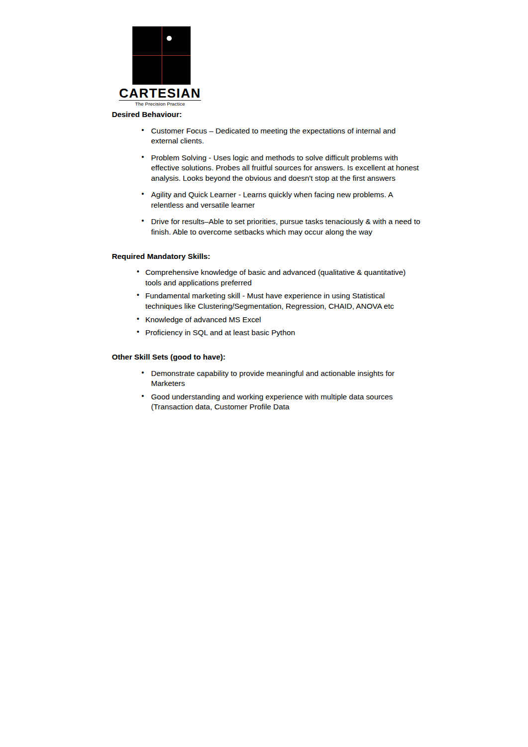CARTESIAN
The Precision Practice
Desired Behaviour:
Customer Focus – Dedicated to meeting the expectations of internal and external clients.
Problem Solving - Uses logic and methods to solve difficult problems with effective solutions. Probes all fruitful sources for answers. Is excellent at honest analysis. Looks beyond the obvious and doesn't stop at the first answers
Agility and Quick Learner - Learns quickly when facing new problems. A relentless and versatile learner
Drive for results–Able to set priorities, pursue tasks tenaciously & with a need to finish. Able to overcome setbacks which may occur along the way
Required Mandatory Skills:
Comprehensive knowledge of basic and advanced (qualitative & quantitative) tools and applications preferred
Fundamental marketing skill - Must have experience in using Statistical techniques like Clustering/Segmentation, Regression, CHAID, ANOVA etc
Knowledge of advanced MS Excel
Proficiency in SQL and at least basic Python
Other Skill Sets (good to have):
Demonstrate capability to provide meaningful and actionable insights for Marketers
Good understanding and working experience with multiple data sources (Transaction data, Customer Profile Data